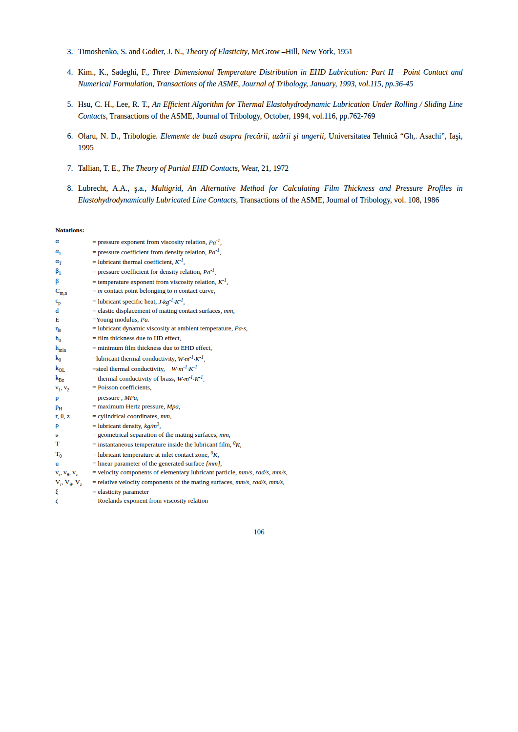Timoshenko, S. and Godier, J. N., Theory of Elasticity, McGrow –Hill, New York, 1951
Kim., K., Sadeghi, F., Three–Dimensional Temperature Distribution in EHD Lubrication: Part II – Point Contact and Numerical Formulation, Transactions of the ASME, Journal of Tribology, January, 1993, vol.115, pp.36-45
Hsu, C. H., Lee, R. T., An Efficient Algorithm for Thermal Elastohydrodynamic Lubrication Under Rolling / Sliding Line Contacts, Transactions of the ASME, Journal of Tribology, October, 1994, vol.116, pp.762-769
Olaru, N. D., Tribologie. Elemente de bază asupra frecării, uzării şi ungerii, Universitatea Tehnică “Gh,. Asachi”, Iaşi, 1995
Tallian, T. E., The Theory of Partial EHD Contacts, Wear, 21, 1972
Lubrecht, A.A., ş.a., Multigrid, An Alternative Method for Calculating Film Thickness and Pressure Profiles in Elastohydrodynamically Lubricated Line Contacts, Transactions of the ASME, Journal of Tribology, vol. 108, 1986
Notations:
| α | = pressure exponent from viscosity relation, Pa -1 , |
| α 1 | = pressure coefficient from density relation, Pa -1 , |
| α T | = lubricant thermal coefficient, K -1 , |
| β 1 | = pressure coefficient for density relation, Pa -1 , |
| β | = temperature exponent from viscosity relation, K -1 , |
| C m,n | = m contact point belonging to n contact curve, |
| c p | = lubricant specific heat, J·kg -1 ·K -1 , |
| d | = elastic displacement of mating contact surfaces, mm , |
| E | =Young modulus, Pa. |
| η 0 | = lubricant dynamic viscosity at ambient temperature, Pa·s, |
| h 0 | = film thickness due to HD effect, |
| h min | = minimum film thickness due to EHD effect, |
| k 0 | =lubricant thermal conductivity, W·m -1 ·K -1 , |
| k OL | =steel thermal conductivity, W·m -1 ·K -1 |
| k Bz | = thermal conductivity of brass, W·m -1 ·K -1 , |
| ν 1 , ν 2 | = Poisson coefficients, |
| p | = pressure , MPa, |
| p H | = maximum Hertz pressure, Mpa, |
| r, θ, z | = cylindrical coordinates, mm, |
| ρ | = lubricant density, kg/m 3 , |
| s | = geometrical separation of the mating surfaces, mm, |
| T | = instantaneous temperature inside the lubricant film, 0 K, |
| T 0 | = lubricant temperature at inlet contact zone, 0 K, |
| u | = linear parameter of the generated surface [mm], |
| v r , v θ , v z | = velocity components of elementary lubricant particle, mm/s, rad/s, mm/s, |
| V r , V θ , V z | = relative velocity components of the mating surfaces, mm/s, rad/s, mm/s, |
| ξ | = elasticity parameter |
| ζ | = Roelands exponent from viscosity relation |
106